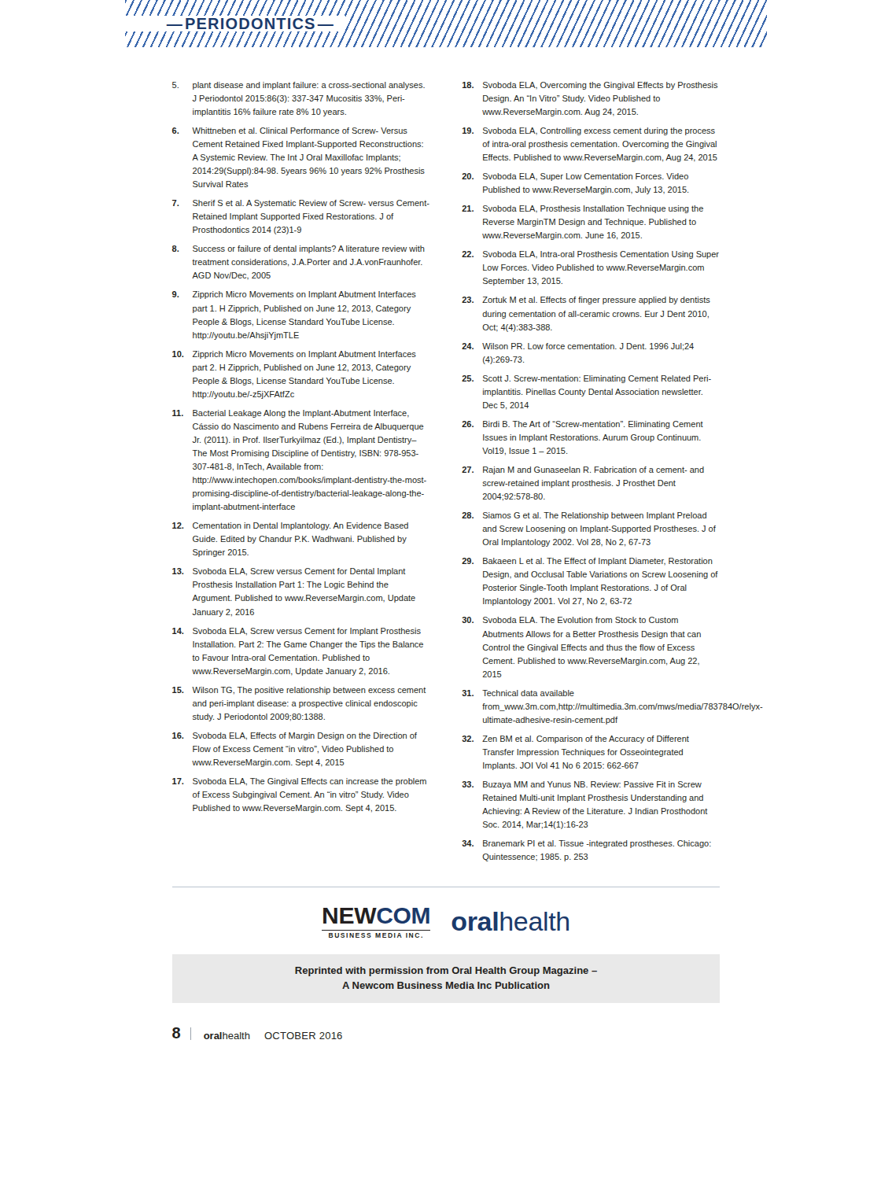Periodontics
plant disease and implant failure: a cross-sectional analyses. J Periodontol 2015:86(3): 337-347 Mucositis 33%, Peri-implantitis 16% failure rate 8% 10 years.
Whittneben et al. Clinical Performance of Screw- Versus Cement Retained Fixed Implant-Supported Reconstructions: A Systemic Review. The Int J Oral Maxillofac Implants; 2014:29(Suppl):84-98. 5years 96% 10 years 92% Prosthesis Survival Rates
Sherif S et al. A Systematic Review of Screw- versus Cement-Retained Implant Supported Fixed Restorations. J of Prosthodontics 2014 (23)1-9
Success or failure of dental implants? A literature review with treatment considerations, J.A.Porter and J.A.vonFraunhofer. AGD Nov/Dec, 2005
Zipprich Micro Movements on Implant Abutment Interfaces part 1. H Zipprich, Published on June 12, 2013, Category People & Blogs, License Standard YouTube License. http://youtu.be/AhsjiYjmTLE
Zipprich Micro Movements on Implant Abutment Interfaces part 2. H Zipprich, Published on June 12, 2013, Category People & Blogs, License Standard YouTube License. http://youtu.be/-z5jXFAtfZc
Bacterial Leakage Along the Implant-Abutment Interface, Cássio do Nascimento and Rubens Ferreira de Albuquerque Jr. (2011). in Prof. IlserTurkyilmaz (Ed.), Implant Dentistry–The Most Promising Discipline of Dentistry, ISBN: 978-953-307-481-8, InTech, Available from: http://www.intechopen.com/books/implant-dentistry-the-most-promising-discipline-of-dentistry/bacterial-leakage-along-the-implant-abutment-interface
Cementation in Dental Implantology. An Evidence Based Guide. Edited by Chandur P.K. Wadhwani. Published by Springer 2015.
Svoboda ELA, Screw versus Cement for Dental Implant Prosthesis Installation Part 1: The Logic Behind the Argument. Published to www.ReverseMargin.com, Update January 2, 2016
Svoboda ELA, Screw versus Cement for Implant Prosthesis Installation. Part 2: The Game Changer the Tips the Balance to Favour Intra-oral Cementation. Published to www.ReverseMargin.com, Update January 2, 2016.
Wilson TG, The positive relationship between excess cement and peri-implant disease: a prospective clinical endoscopic study. J Periodontol 2009;80:1388.
Svoboda ELA, Effects of Margin Design on the Direction of Flow of Excess Cement “in vitro”, Video Published to www.ReverseMargin.com. Sept 4, 2015
Svoboda ELA, The Gingival Effects can increase the problem of Excess Subgingival Cement. An “in vitro” Study. Video Published to www.ReverseMargin.com. Sept 4, 2015.
Svoboda ELA, Overcoming the Gingival Effects by Prosthesis Design. An “In Vitro” Study. Video Published to www.ReverseMargin.com. Aug 24, 2015.
Svoboda ELA, Controlling excess cement during the process of intra-oral prosthesis cementation. Overcoming the Gingival Effects. Published to www.ReverseMargin.com, Aug 24, 2015
Svoboda ELA, Super Low Cementation Forces. Video Published to www.ReverseMargin.com, July 13, 2015.
Svoboda ELA, Prosthesis Installation Technique using the Reverse MarginTM Design and Technique. Published to www.ReverseMargin.com. June 16, 2015.
Svoboda ELA, Intra-oral Prosthesis Cementation Using Super Low Forces. Video Published to www.ReverseMargin.com September 13, 2015.
Zortuk M et al. Effects of finger pressure applied by dentists during cementation of all-ceramic crowns. Eur J Dent 2010, Oct; 4(4):383-388.
Wilson PR. Low force cementation. J Dent. 1996 Jul;24 (4):269-73.
Scott J. Screw-mentation: Eliminating Cement Related Peri-implantitis. Pinellas County Dental Association newsletter. Dec 5, 2014
Birdi B. The Art of “Screw-mentation”. Eliminating Cement Issues in Implant Restorations. Aurum Group Continuum. Vol19, Issue 1 – 2015.
Rajan M and Gunaseelan R. Fabrication of a cement- and screw-retained implant prosthesis. J Prosthet Dent 2004;92:578-80.
Siamos G et al. The Relationship between Implant Preload and Screw Loosening on Implant-Supported Prostheses. J of Oral Implantology 2002. Vol 28, No 2, 67-73
Bakaeen L et al. The Effect of Implant Diameter, Restoration Design, and Occlusal Table Variations on Screw Loosening of Posterior Single-Tooth Implant Restorations. J of Oral Implantology 2001. Vol 27, No 2, 63-72
Svoboda ELA. The Evolution from Stock to Custom Abutments Allows for a Better Prosthesis Design that can Control the Gingival Effects and thus the flow of Excess Cement. Published to www.ReverseMargin.com, Aug 22, 2015
Technical data available from_www.3m.com,http://multimedia.3m.com/mws/media/783784O/relyx-ultimate-adhesive-resin-cement.pdf
Zen BM et al. Comparison of the Accuracy of Different Transfer Impression Techniques for Osseointegrated Implants. JOI Vol 41 No 6 2015: 662-667
Buzaya MM and Yunus NB. Review: Passive Fit in Screw Retained Multi-unit Implant Prosthesis Understanding and Achieving: A Review of the Literature. J Indian Prosthodont Soc. 2014, Mar;14(1):16-23
Branemark PI et al. Tissue -integrated prostheses. Chicago: Quintessence; 1985. p. 253
NEWCOM
BUSINESS MEDIA INC.
oral health
Reprinted with permission from Oral Health Group Magazine –
A Newcom Business Media Inc Publication
8 oral health OCTOBER 2016